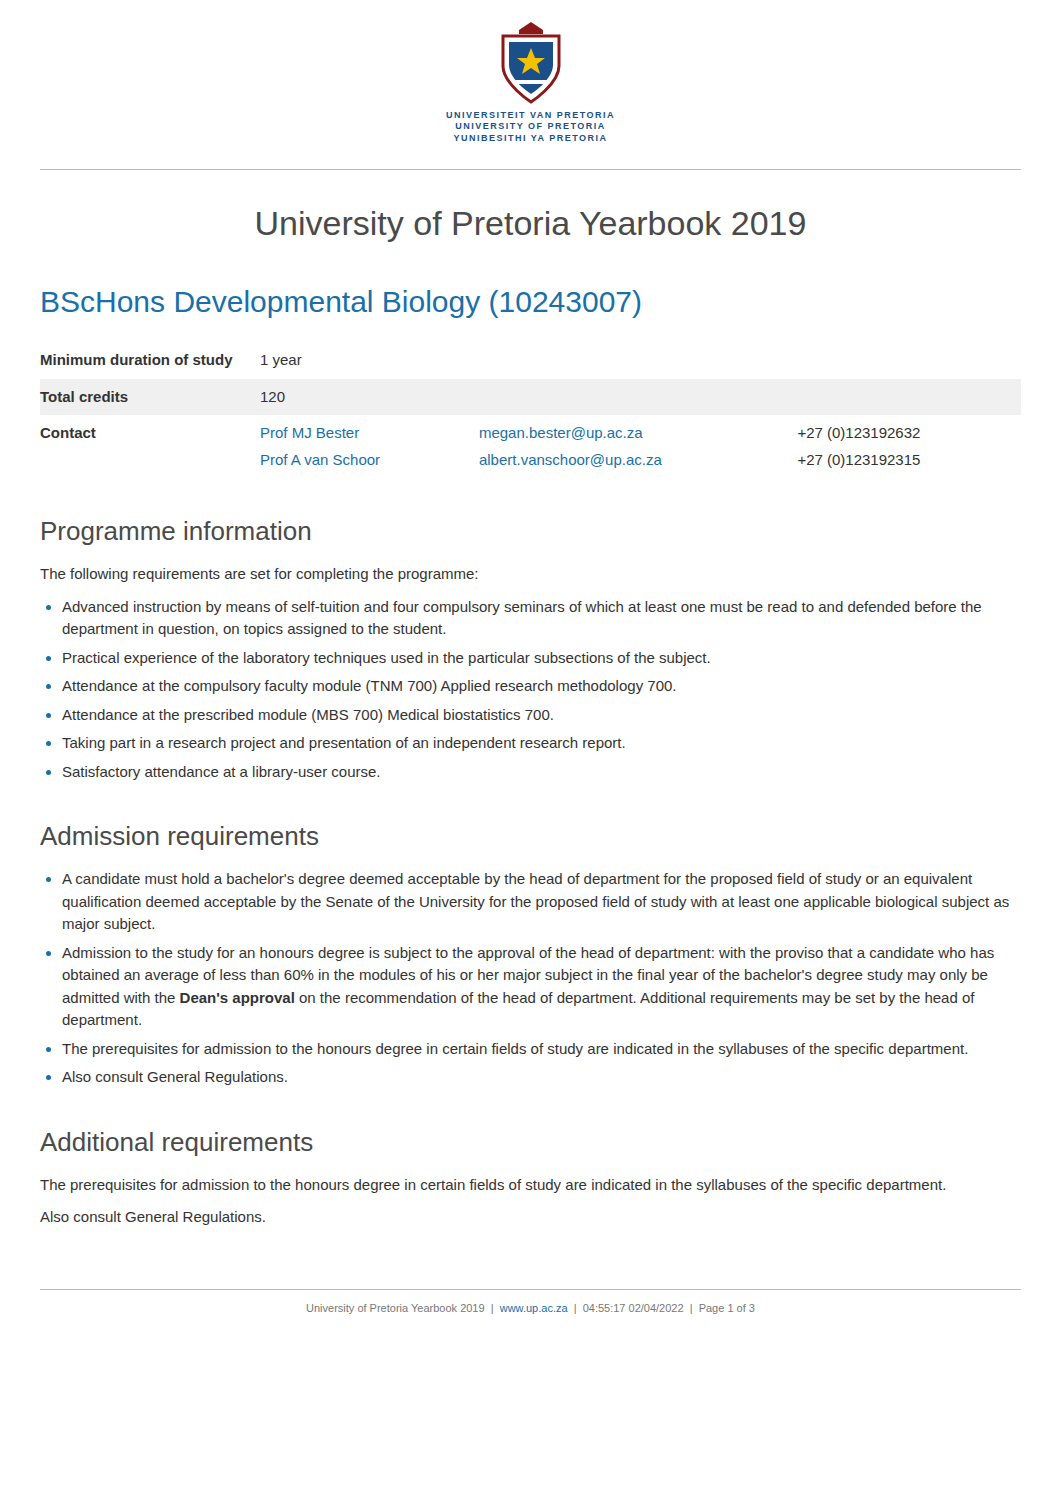Universiteit van Pretoria
University of Pretoria
Yunibesithi ya Pretoria
University of Pretoria Yearbook 2019
BScHons Developmental Biology (10243007)
| Minimum duration of study | 1 year |
| Total credits | 120 |
| Contact | / Prof MJ Bester / megan.bester@up.ac.za / +27 (0)123192632 / / Prof A van Schoor / albert.vanschoor@up.ac.za / +27 (0)123192315 / |
Programme information
The following requirements are set for completing the programme:
Advanced instruction by means of self-tuition and four compulsory seminars of which at least one must be read to and defended before the department in question, on topics assigned to the student.
Practical experience of the laboratory techniques used in the particular subsections of the subject.
Attendance at the compulsory faculty module (TNM 700) Applied research methodology 700.
Attendance at the prescribed module (MBS 700) Medical biostatistics 700.
Taking part in a research project and presentation of an independent research report.
Satisfactory attendance at a library-user course.
Admission requirements
A candidate must hold a bachelor's degree deemed acceptable by the head of department for the proposed field of study or an equivalent qualification deemed acceptable by the Senate of the University for the proposed field of study with at least one applicable biological subject as major subject.
Admission to the study for an honours degree is subject to the approval of the head of department: with the proviso that a candidate who has obtained an average of less than 60% in the modules of his or her major subject in the final year of the bachelor's degree study may only be admitted with the Dean's approval on the recommendation of the head of department. Additional requirements may be set by the head of department.
The prerequisites for admission to the honours degree in certain fields of study are indicated in the syllabuses of the specific department.
Also consult General Regulations.
Additional requirements
The prerequisites for admission to the honours degree in certain fields of study are indicated in the syllabuses of the specific department.
Also consult General Regulations.
University of Pretoria Yearbook 2019 | www.up.ac.za | 04:55:17 02/04/2022 | Page 1 of 3